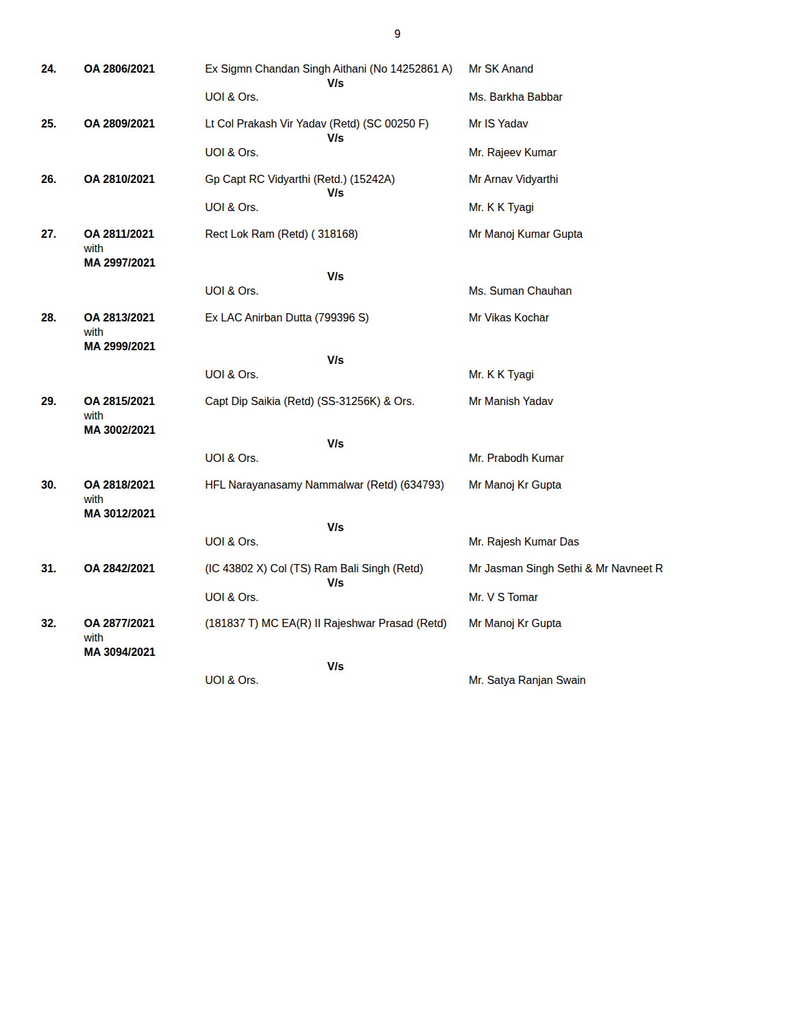9
| 24. | OA 2806/2021 | Ex Sigmn Chandan Singh Aithani (No 14252861 A) | Mr SK Anand |
| | | V/s | |
| | | UOI & Ors. | Ms. Barkha Babbar |
| 25. | OA 2809/2021 | Lt Col Prakash Vir Yadav (Retd) (SC 00250 F) | Mr IS Yadav |
| | | V/s | |
| | | UOI & Ors. | Mr. Rajeev Kumar |
| 26. | OA 2810/2021 | Gp Capt RC Vidyarthi (Retd.) (15242A) | Mr Arnav Vidyarthi |
| | | V/s | |
| | | UOI & Ors. | Mr. K K Tyagi |
| 27. | OA 2811/2021 with MA 2997/2021 | Rect Lok Ram (Retd) ( 318168) | Mr Manoj Kumar Gupta |
| | | V/s | |
| | | UOI & Ors. | Ms. Suman Chauhan |
| 28. | OA 2813/2021 with MA 2999/2021 | Ex LAC Anirban Dutta (799396 S) | Mr Vikas Kochar |
| | | V/s | |
| | | UOI & Ors. | Mr. K K Tyagi |
| 29. | OA 2815/2021 with MA 3002/2021 | Capt Dip Saikia (Retd) (SS-31256K) & Ors. | Mr Manish Yadav |
| | | V/s | |
| | | UOI & Ors. | Mr. Prabodh Kumar |
| 30. | OA 2818/2021 with MA 3012/2021 | HFL Narayanasamy Nammalwar (Retd) (634793) | Mr Manoj Kr Gupta |
| | | V/s | |
| | | UOI & Ors. | Mr. Rajesh Kumar Das |
| 31. | OA 2842/2021 | (IC 43802 X) Col (TS) Ram Bali Singh (Retd) | Mr Jasman Singh Sethi & Mr Navneet R |
| | | V/s | |
| | | UOI & Ors. | Mr. V S Tomar |
| 32. | OA 2877/2021 with MA 3094/2021 | (181837 T) MC EA(R) II Rajeshwar Prasad (Retd) | Mr Manoj Kr Gupta |
| | | V/s | |
| | | UOI & Ors. | Mr. Satya Ranjan Swain |